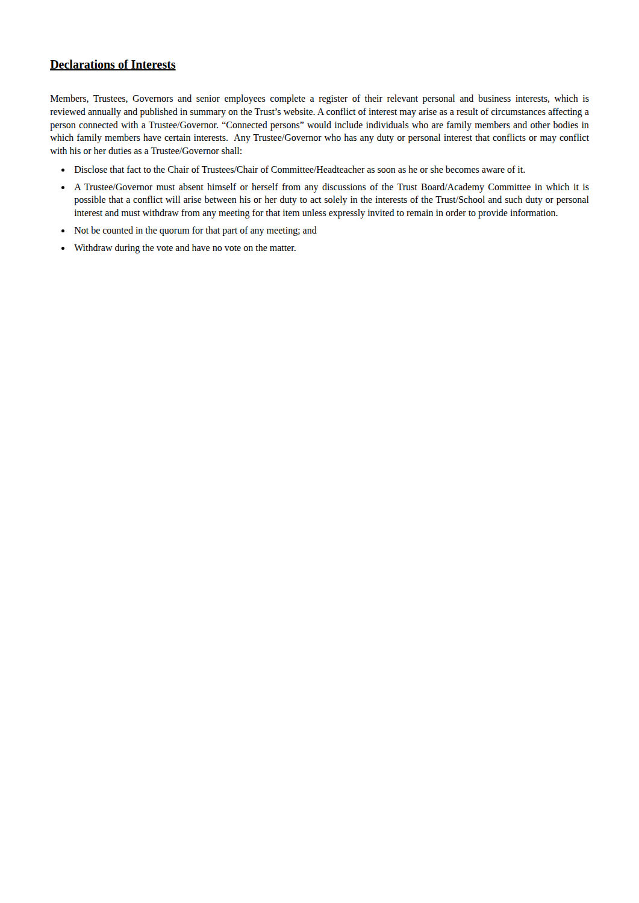Declarations of Interests
Members, Trustees, Governors and senior employees complete a register of their relevant personal and business interests, which is reviewed annually and published in summary on the Trust’s website. A conflict of interest may arise as a result of circumstances affecting a person connected with a Trustee/Governor. “Connected persons” would include individuals who are family members and other bodies in which family members have certain interests. Any Trustee/Governor who has any duty or personal interest that conflicts or may conflict with his or her duties as a Trustee/Governor shall:
Disclose that fact to the Chair of Trustees/Chair of Committee/Headteacher as soon as he or she becomes aware of it.
A Trustee/Governor must absent himself or herself from any discussions of the Trust Board/Academy Committee in which it is possible that a conflict will arise between his or her duty to act solely in the interests of the Trust/School and such duty or personal interest and must withdraw from any meeting for that item unless expressly invited to remain in order to provide information.
Not be counted in the quorum for that part of any meeting; and
Withdraw during the vote and have no vote on the matter.